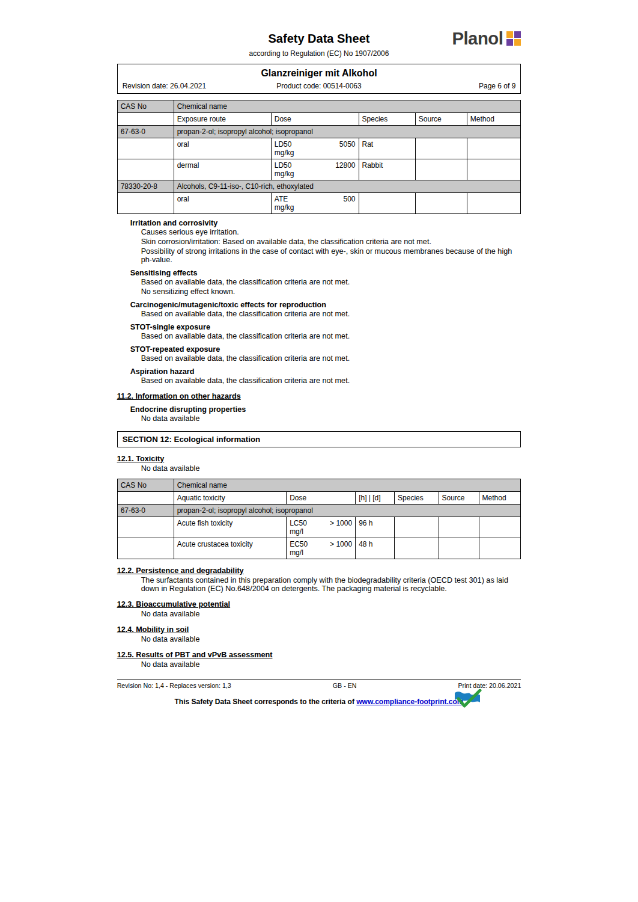Planol
Safety Data Sheet
according to Regulation (EC) No 1907/2006
Glanzreiniger mit Alkohol
Revision date: 26.04.2021
Product code: 00514-0063
Page 6 of 9
| CAS No | Chemical name |
| | Exposure route | Dose | Species | Source | Method |
| 67-63-0 | propan-2-ol; isopropyl alcohol; isopropanol |
| | oral | LD50 mg/kg 5050 | Rat | | |
| | dermal | LD50 mg/kg 12800 | Rabbit | | |
| 78330-20-8 | Alcohols, C9-11-iso-, C10-rich, ethoxylated |
| | oral | ATE mg/kg 500 | | | |
Irritation and corrosivity
Causes serious eye irritation.
Skin corrosion/irritation: Based on available data, the classification criteria are not met.
Possibility of strong irritations in the case of contact with eye-, skin or mucous membranes because of the high ph-value.
Sensitising effects
Based on available data, the classification criteria are not met.
No sensitizing effect known.
Carcinogenic/mutagenic/toxic effects for reproduction
Based on available data, the classification criteria are not met.
STOT-single exposure
Based on available data, the classification criteria are not met.
STOT-repeated exposure
Based on available data, the classification criteria are not met.
Aspiration hazard
Based on available data, the classification criteria are not met.
11.2. Information on other hazards
Endocrine disrupting properties
No data available
SECTION 12: Ecological information
12.1. Toxicity
No data available
| CAS No | Chemical name |
| | Aquatic toxicity | Dose | [h] / [d] | Species | Source | Method |
| 67-63-0 | propan-2-ol; isopropyl alcohol; isopropanol |
| | Acute fish toxicity | LC50 mg/l > 1000 | 96 h | | | |
| | Acute crustacea toxicity | EC50 mg/l > 1000 | 48 h | | | |
12.2. Persistence and degradability
The surfactants contained in this preparation comply with the biodegradability criteria (OECD test 301) as laid down in Regulation (EC) No.648/2004 on detergents. The packaging material is recyclable.
12.3. Bioaccumulative potential
No data available
12.4. Mobility in soil
No data available
12.5. Results of PBT and vPvB assessment
No data available
Revision No: 1,4 - Replaces version: 1,3
GB - EN
Print date: 20.06.2021
This Safety Data Sheet corresponds to the criteria of www.compliance-footprint.com